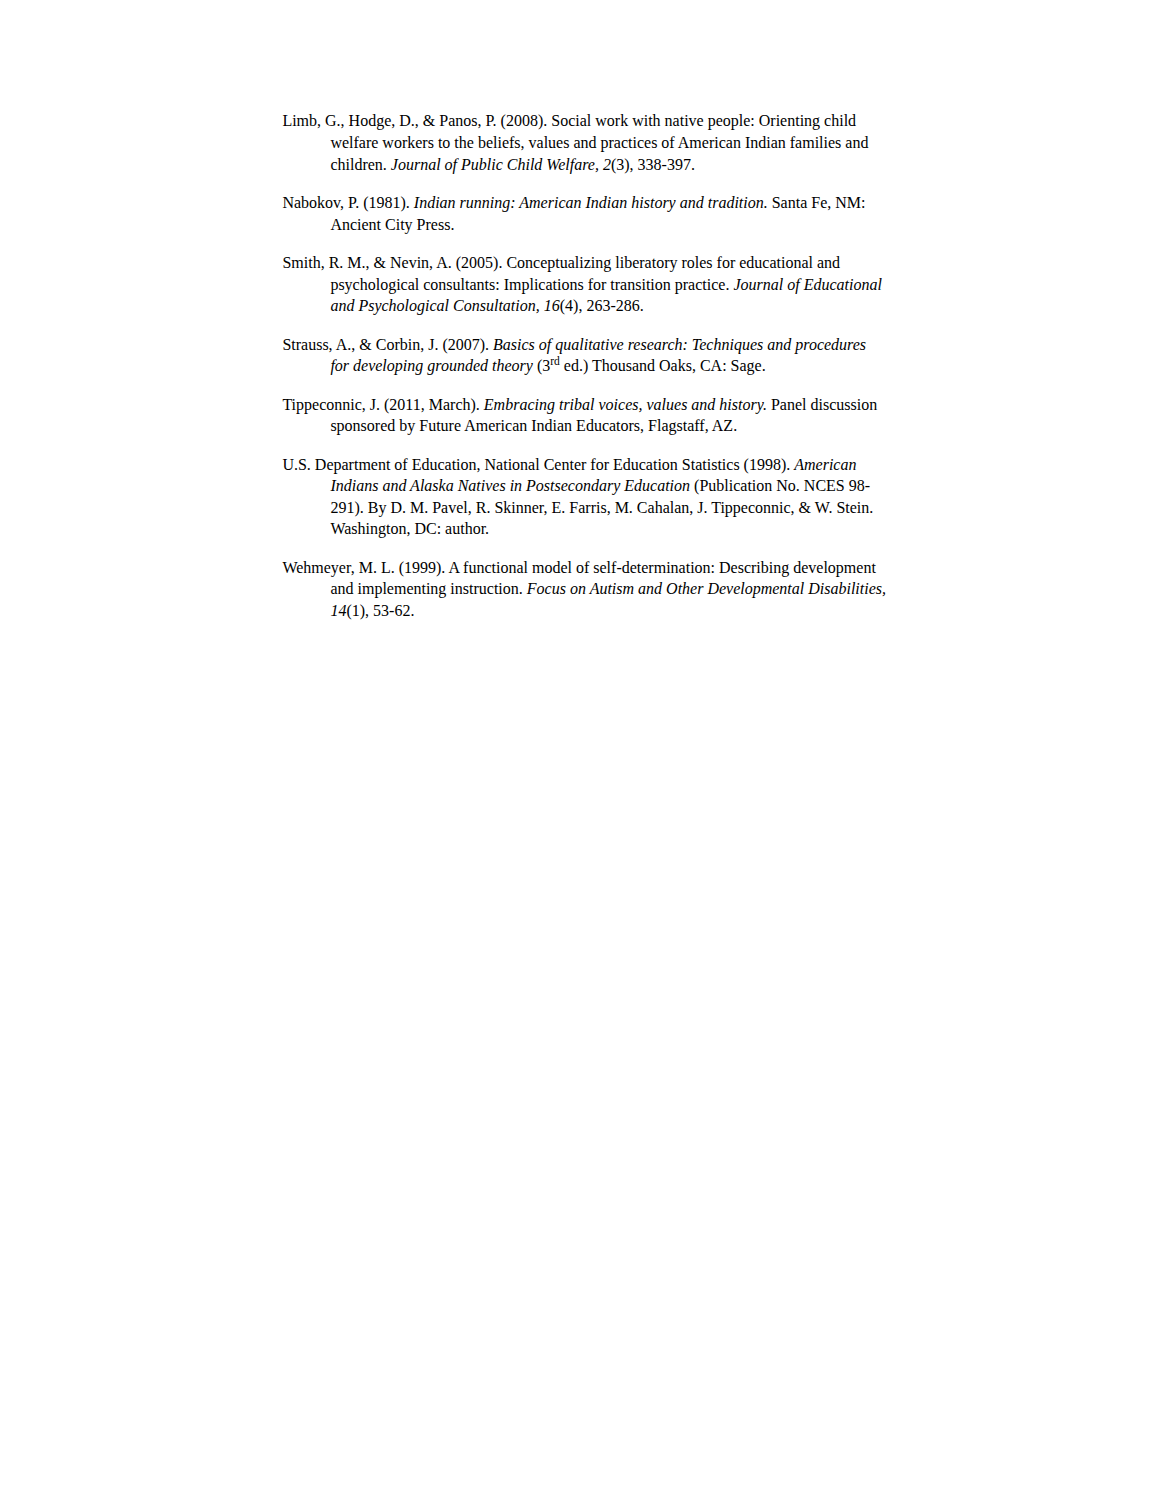Limb, G., Hodge, D., & Panos, P. (2008). Social work with native people: Orienting child welfare workers to the beliefs, values and practices of American Indian families and children. Journal of Public Child Welfare, 2(3), 338-397.
Nabokov, P. (1981). Indian running: American Indian history and tradition. Santa Fe, NM: Ancient City Press.
Smith, R. M., & Nevin, A. (2005). Conceptualizing liberatory roles for educational and psychological consultants: Implications for transition practice. Journal of Educational and Psychological Consultation, 16(4), 263-286.
Strauss, A., & Corbin, J. (2007). Basics of qualitative research: Techniques and procedures for developing grounded theory (3rd ed.) Thousand Oaks, CA: Sage.
Tippeconnic, J. (2011, March). Embracing tribal voices, values and history. Panel discussion sponsored by Future American Indian Educators, Flagstaff, AZ.
U.S. Department of Education, National Center for Education Statistics (1998). American Indians and Alaska Natives in Postsecondary Education (Publication No. NCES 98-291). By D. M. Pavel, R. Skinner, E. Farris, M. Cahalan, J. Tippeconnic, & W. Stein. Washington, DC: author.
Wehmeyer, M. L. (1999). A functional model of self-determination: Describing development and implementing instruction. Focus on Autism and Other Developmental Disabilities, 14(1), 53-62.